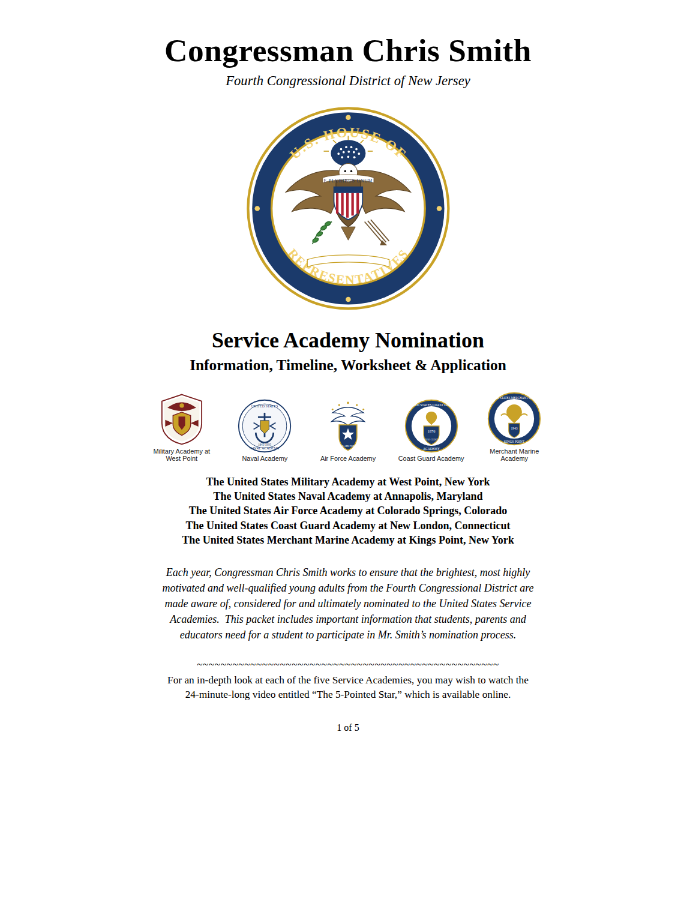Congressman Chris Smith
Fourth Congressional District of New Jersey
U.S. HOUSE OF REPRESENTATIVES E PLURIBUS UNUM
Service Academy Nomination
Information, Timeline, Worksheet & Application
Military Academy at West Point
UNITED STATES NAVAL ACADEMY 1845-1995
Naval Academy
UNITED STATES AIR FORCE ACADEMY
Air Force Academy
UNITED STATES COAST GUARD ACADEMY 1876 SCIENTIAE CEDIT MARE
Coast Guard Academy
UNITED STATES MERCHANT MARINE KINGS POINT 1943
Merchant Marine Academy
The United States Military Academy at West Point, New York
The United States Naval Academy at Annapolis, Maryland
The United States Air Force Academy at Colorado Springs, Colorado
The United States Coast Guard Academy at New London, Connecticut
The United States Merchant Marine Academy at Kings Point, New York
Each year, Congressman Chris Smith works to ensure that the brightest, most highly motivated and well-qualified young adults from the Fourth Congressional District are made aware of, considered for and ultimately nominated to the United States Service Academies. This packet includes important information that students, parents and educators need for a student to participate in Mr. Smith’s nomination process.
~~~~~~~~~~~~~~~~~~~~~~~~~~~~~~~~~~~~~~~~~~~~~~~~~~~
For an in-depth look at each of the five Service Academies, you may wish to watch the
24-minute-long video entitled “The 5-Pointed Star,” which is available online.
1 of 5